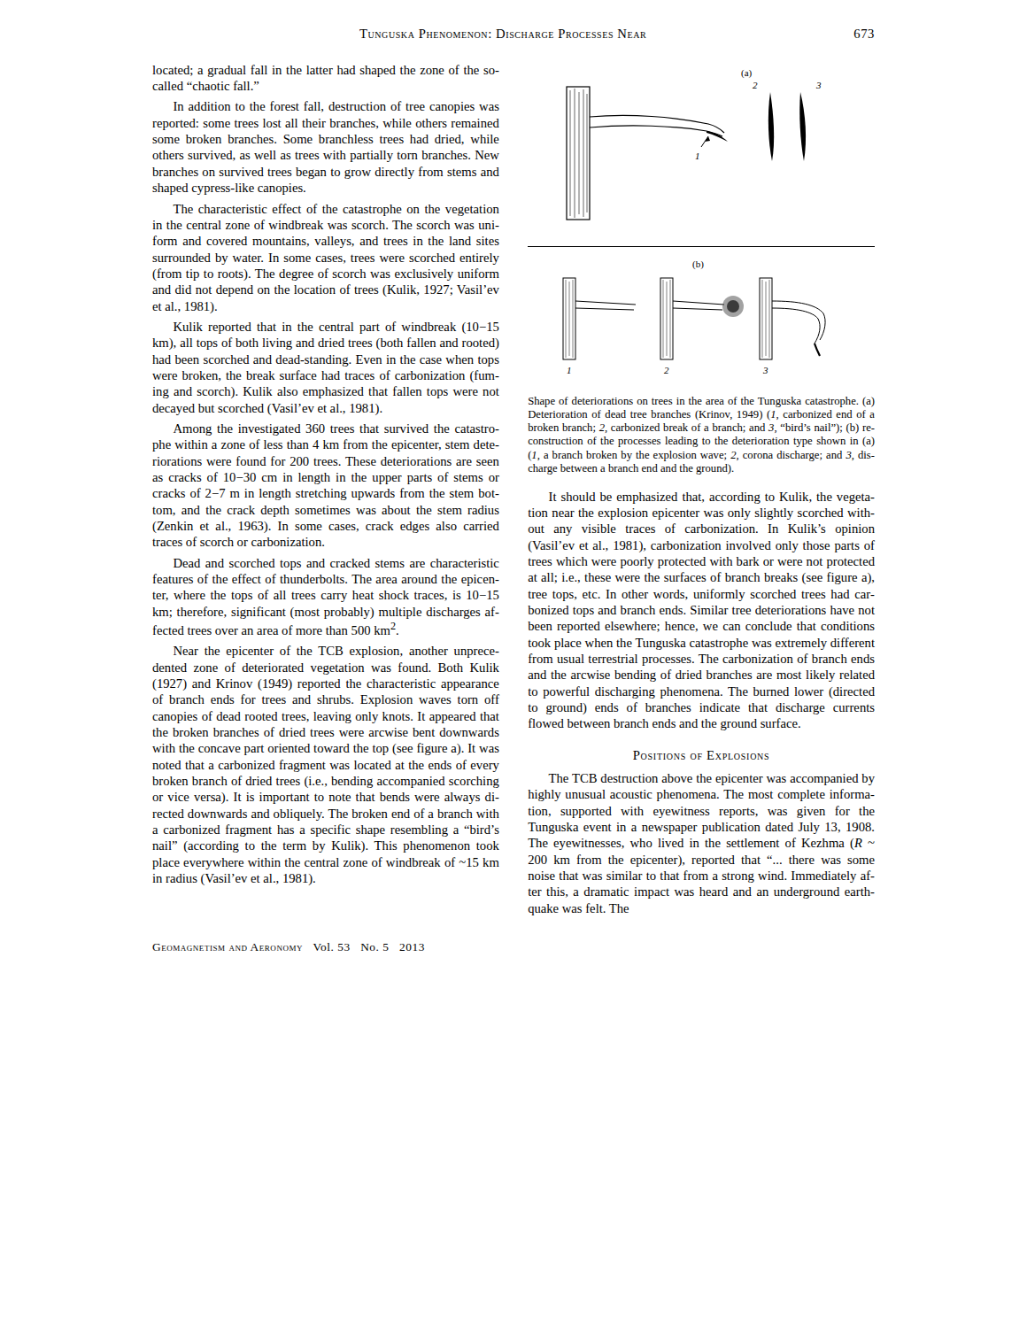Tunguska Phenomenon: Discharge Processes Near 673
located; a gradual fall in the latter had shaped the zone of the so-called “chaotic fall.”
In addition to the forest fall, destruction of tree canopies was reported: some trees lost all their branches, while others remained some broken branches. Some branchless trees had dried, while others survived, as well as trees with partially torn branches. New branches on survived trees began to grow directly from stems and shaped cypress-like canopies.
The characteristic effect of the catastrophe on the vegetation in the central zone of windbreak was scorch. The scorch was uniform and covered mountains, valleys, and trees in the land sites surrounded by water. In some cases, trees were scorched entirely (from tip to roots). The degree of scorch was exclusively uniform and did not depend on the location of trees (Kulik, 1927; Vasil’ev et al., 1981).
Kulik reported that in the central part of windbreak (10−15 km), all tops of both living and dried trees (both fallen and rooted) had been scorched and dead-standing. Even in the case when tops were broken, the break surface had traces of carbonization (fuming and scorch). Kulik also emphasized that fallen tops were not decayed but scorched (Vasil’ev et al., 1981).
Among the investigated 360 trees that survived the catastrophe within a zone of less than 4 km from the epicenter, stem deteriorations were found for 200 trees. These deteriorations are seen as cracks of 10−30 cm in length in the upper parts of stems or cracks of 2−7 m in length stretching upwards from the stem bottom, and the crack depth sometimes was about the stem radius (Zenkin et al., 1963). In some cases, crack edges also carried traces of scorch or carbonization.
Dead and scorched tops and cracked stems are characteristic features of the effect of thunderbolts. The area around the epicenter, where the tops of all trees carry heat shock traces, is 10−15 km; therefore, significant (most probably) multiple discharges affected trees over an area of more than 500 km2.
Near the epicenter of the TCB explosion, another unprecedented zone of deteriorated vegetation was found. Both Kulik (1927) and Krinov (1949) reported the characteristic appearance of branch ends for trees and shrubs. Explosion waves torn off canopies of dead rooted trees, leaving only knots. It appeared that the broken branches of dried trees were arcwise bent downwards with the concave part oriented toward the top (see figure a). It was noted that a carbonized fragment was located at the ends of every broken branch of dried trees (i.e., bending accompanied scorching or vice versa). It is important to note that bends were always directed downwards and obliquely. The broken end of a branch with a carbonized fragment has a specific shape resembling a “bird’s nail” (according to the term by Kulik). This phenomenon took place everywhere within the central zone of windbreak of ~15 km in radius (Vasil’ev et al., 1981).
(a) 1 2 3
(b) 1 2 3
Shape of deteriorations on trees in the area of the Tunguska catastrophe. (a) Deterioration of dead tree branches (Krinov, 1949) (1, carbonized end of a broken branch; 2, carbonized break of a branch; and 3, “bird’s nail”); (b) reconstruction of the processes leading to the deterioration type shown in (a) (1, a branch broken by the explosion wave; 2, corona discharge; and 3, discharge between a branch end and the ground).
It should be emphasized that, according to Kulik, the vegetation near the explosion epicenter was only slightly scorched without any visible traces of carbonization. In Kulik’s opinion (Vasil’ev et al., 1981), carbonization involved only those parts of trees which were poorly protected with bark or were not protected at all; i.e., these were the surfaces of branch breaks (see figure a), tree tops, etc. In other words, uniformly scorched trees had carbonized tops and branch ends. Similar tree deteriorations have not been reported elsewhere; hence, we can conclude that conditions took place when the Tunguska catastrophe was extremely different from usual terrestrial processes. The carbonization of branch ends and the arcwise bending of dried branches are most likely related to powerful discharging phenomena. The burned lower (directed to ground) ends of branches indicate that discharge currents flowed between branch ends and the ground surface.
Positions of Explosions
The TCB destruction above the epicenter was accompanied by highly unusual acoustic phenomena. The most complete information, supported with eyewitness reports, was given for the Tunguska event in a newspaper publication dated July 13, 1908. The eyewitnesses, who lived in the settlement of Kezhma (R ~ 200 km from the epicenter), reported that “... there was some noise that was similar to that from a strong wind. Immediately after this, a dramatic impact was heard and an underground earthquake was felt. The
Geomagnetism and Aeronomy Vol. 53 No. 5 2013